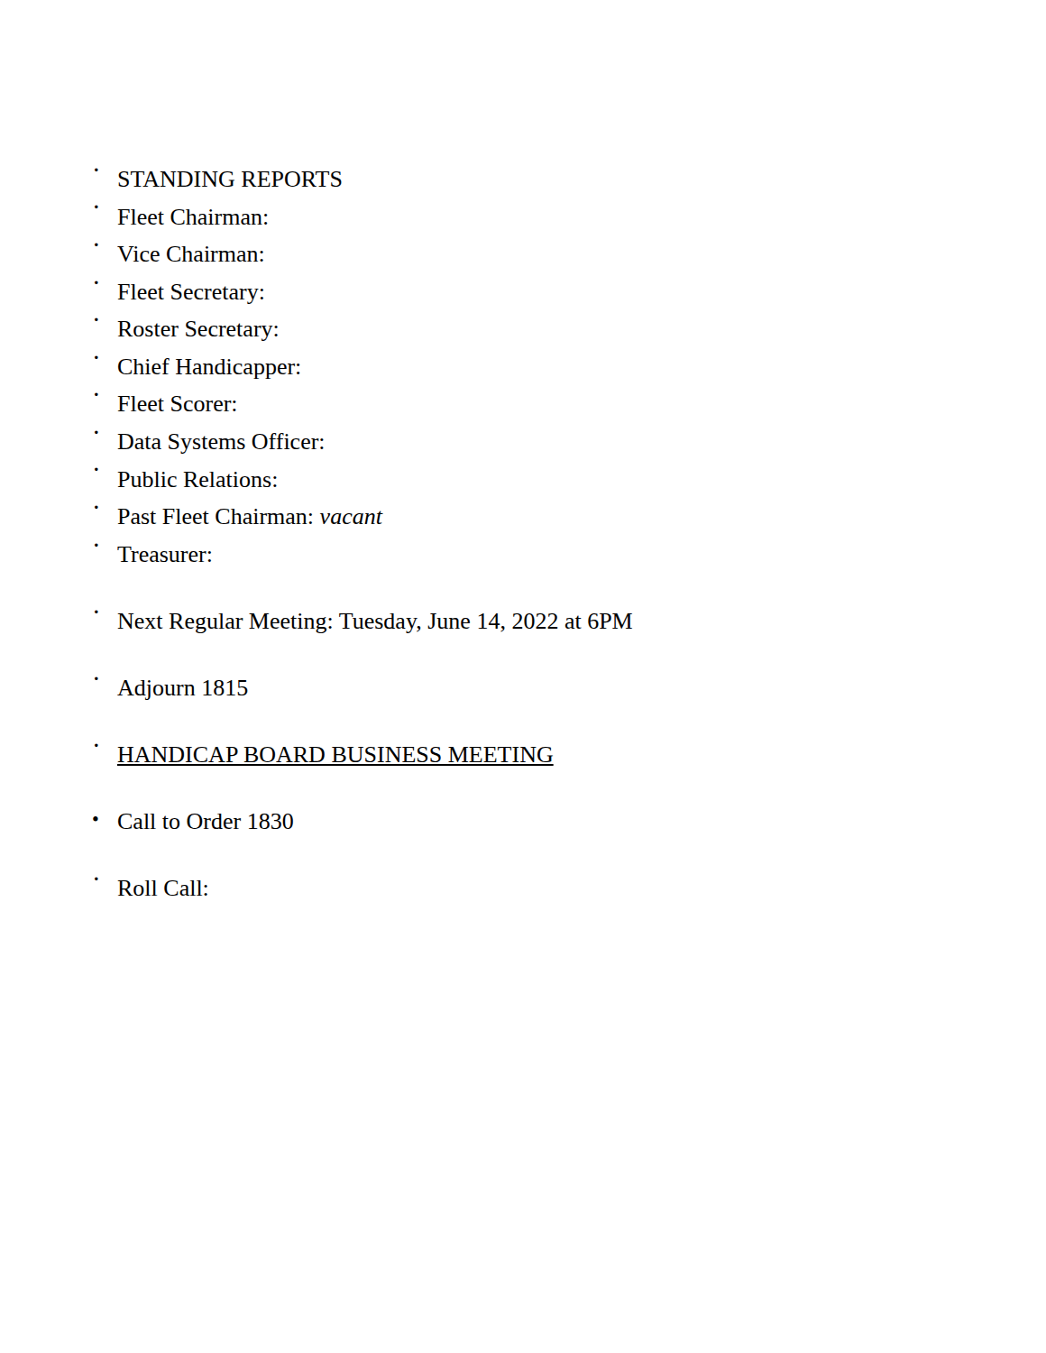STANDING REPORTS
Fleet Chairman:
Vice Chairman:
Fleet Secretary:
Roster Secretary:
Chief Handicapper:
Fleet Scorer:
Data Systems Officer:
Public Relations:
Past Fleet Chairman: vacant
Treasurer:
Next Regular Meeting: Tuesday, June 14, 2022 at 6PM
Adjourn 1815
HANDICAP BOARD BUSINESS MEETING
Call to Order 1830
Roll Call: